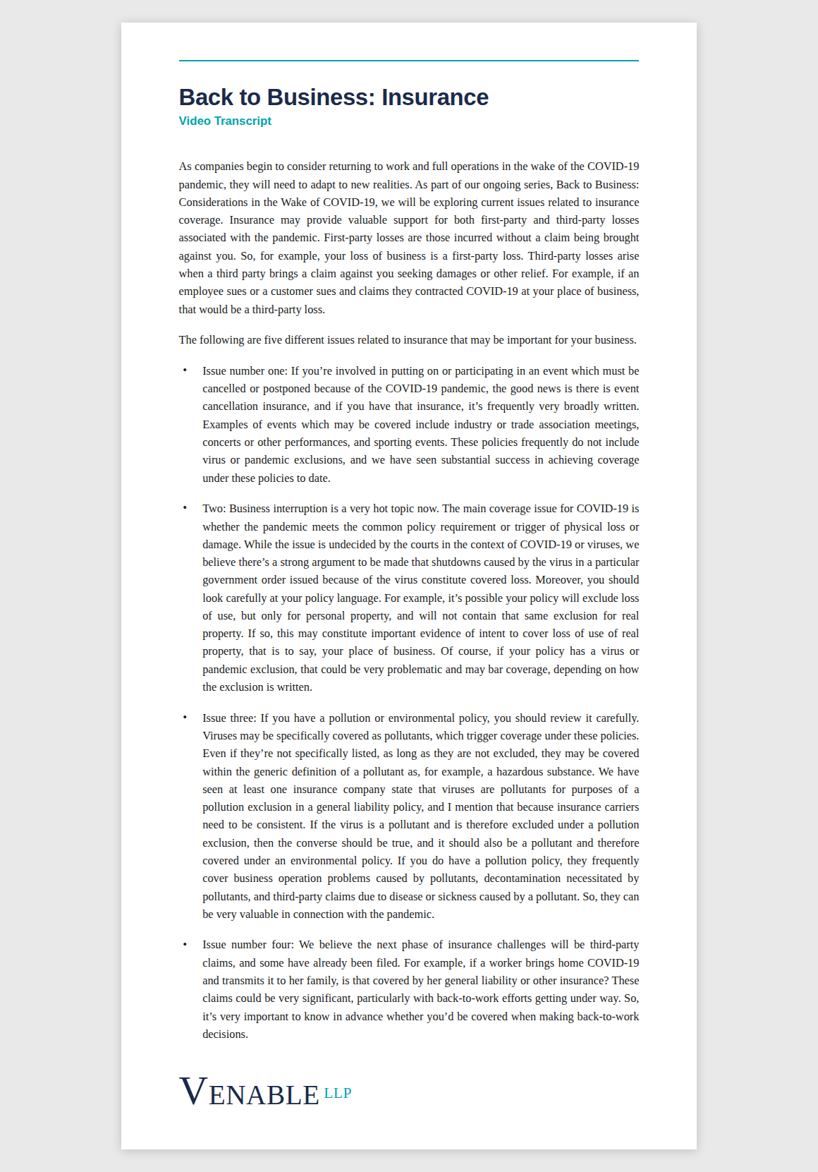Back to Business: Insurance
Video Transcript
As companies begin to consider returning to work and full operations in the wake of the COVID-19 pandemic, they will need to adapt to new realities. As part of our ongoing series, Back to Business: Considerations in the Wake of COVID-19, we will be exploring current issues related to insurance coverage. Insurance may provide valuable support for both first-party and third-party losses associated with the pandemic. First-party losses are those incurred without a claim being brought against you. So, for example, your loss of business is a first-party loss. Third-party losses arise when a third party brings a claim against you seeking damages or other relief. For example, if an employee sues or a customer sues and claims they contracted COVID-19 at your place of business, that would be a third-party loss.
The following are five different issues related to insurance that may be important for your business.
Issue number one: If you’re involved in putting on or participating in an event which must be cancelled or postponed because of the COVID-19 pandemic, the good news is there is event cancellation insurance, and if you have that insurance, it’s frequently very broadly written. Examples of events which may be covered include industry or trade association meetings, concerts or other performances, and sporting events. These policies frequently do not include virus or pandemic exclusions, and we have seen substantial success in achieving coverage under these policies to date.
Two: Business interruption is a very hot topic now. The main coverage issue for COVID-19 is whether the pandemic meets the common policy requirement or trigger of physical loss or damage. While the issue is undecided by the courts in the context of COVID-19 or viruses, we believe there’s a strong argument to be made that shutdowns caused by the virus in a particular government order issued because of the virus constitute covered loss. Moreover, you should look carefully at your policy language. For example, it’s possible your policy will exclude loss of use, but only for personal property, and will not contain that same exclusion for real property. If so, this may constitute important evidence of intent to cover loss of use of real property, that is to say, your place of business. Of course, if your policy has a virus or pandemic exclusion, that could be very problematic and may bar coverage, depending on how the exclusion is written.
Issue three: If you have a pollution or environmental policy, you should review it carefully. Viruses may be specifically covered as pollutants, which trigger coverage under these policies. Even if they’re not specifically listed, as long as they are not excluded, they may be covered within the generic definition of a pollutant as, for example, a hazardous substance. We have seen at least one insurance company state that viruses are pollutants for purposes of a pollution exclusion in a general liability policy, and I mention that because insurance carriers need to be consistent. If the virus is a pollutant and is therefore excluded under a pollution exclusion, then the converse should be true, and it should also be a pollutant and therefore covered under an environmental policy. If you do have a pollution policy, they frequently cover business operation problems caused by pollutants, decontamination necessitated by pollutants, and third-party claims due to disease or sickness caused by a pollutant. So, they can be very valuable in connection with the pandemic.
Issue number four: We believe the next phase of insurance challenges will be third-party claims, and some have already been filed. For example, if a worker brings home COVID-19 and transmits it to her family, is that covered by her general liability or other insurance? These claims could be very significant, particularly with back-to-work efforts getting under way. So, it’s very important to know in advance whether you’d be covered when making back-to-work decisions.
VENABLE LLP